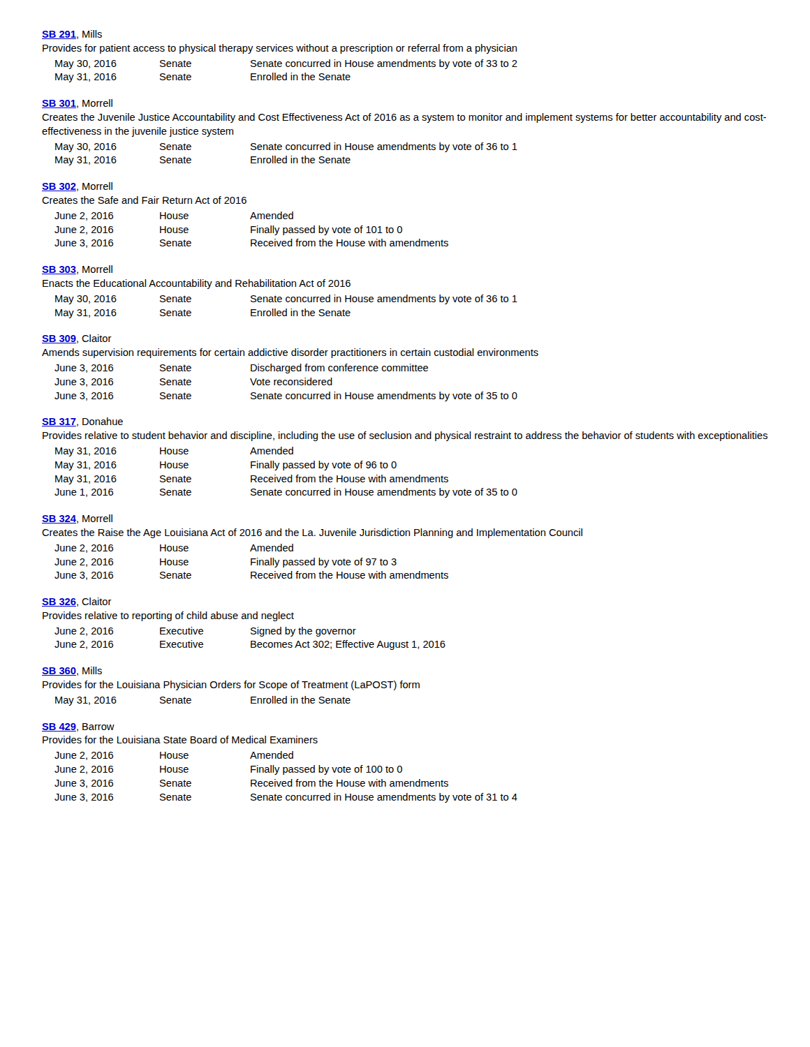SB 291, Mills
Provides for patient access to physical therapy services without a prescription or referral from a physician
| May 30, 2016 | Senate | Senate concurred in House amendments by vote of 33 to 2 |
| May 31, 2016 | Senate | Enrolled in the Senate |
SB 301, Morrell
Creates the Juvenile Justice Accountability and Cost Effectiveness Act of 2016 as a system to monitor and implement systems for better accountability and cost-effectiveness in the juvenile justice system
| May 30, 2016 | Senate | Senate concurred in House amendments by vote of 36 to 1 |
| May 31, 2016 | Senate | Enrolled in the Senate |
SB 302, Morrell
Creates the Safe and Fair Return Act of 2016
| June 2, 2016 | House | Amended |
| June 2, 2016 | House | Finally passed by vote of 101 to 0 |
| June 3, 2016 | Senate | Received from the House with amendments |
SB 303, Morrell
Enacts the Educational Accountability and Rehabilitation Act of 2016
| May 30, 2016 | Senate | Senate concurred in House amendments by vote of 36 to 1 |
| May 31, 2016 | Senate | Enrolled in the Senate |
SB 309, Claitor
Amends supervision requirements for certain addictive disorder practitioners in certain custodial environments
| June 3, 2016 | Senate | Discharged from conference committee |
| June 3, 2016 | Senate | Vote reconsidered |
| June 3, 2016 | Senate | Senate concurred in House amendments by vote of 35 to 0 |
SB 317, Donahue
Provides relative to student behavior and discipline, including the use of seclusion and physical restraint to address the behavior of students with exceptionalities
| May 31, 2016 | House | Amended |
| May 31, 2016 | House | Finally passed by vote of 96 to 0 |
| May 31, 2016 | Senate | Received from the House with amendments |
| June 1, 2016 | Senate | Senate concurred in House amendments by vote of 35 to 0 |
SB 324, Morrell
Creates the Raise the Age Louisiana Act of 2016 and the La. Juvenile Jurisdiction Planning and Implementation Council
| June 2, 2016 | House | Amended |
| June 2, 2016 | House | Finally passed by vote of 97 to 3 |
| June 3, 2016 | Senate | Received from the House with amendments |
SB 326, Claitor
Provides relative to reporting of child abuse and neglect
| June 2, 2016 | Executive | Signed by the governor |
| June 2, 2016 | Executive | Becomes Act 302; Effective August 1, 2016 |
SB 360, Mills
Provides for the Louisiana Physician Orders for Scope of Treatment (LaPOST) form
| May 31, 2016 | Senate | Enrolled in the Senate |
SB 429, Barrow
Provides for the Louisiana State Board of Medical Examiners
| June 2, 2016 | House | Amended |
| June 2, 2016 | House | Finally passed by vote of 100 to 0 |
| June 3, 2016 | Senate | Received from the House with amendments |
| June 3, 2016 | Senate | Senate concurred in House amendments by vote of 31 to 4 |